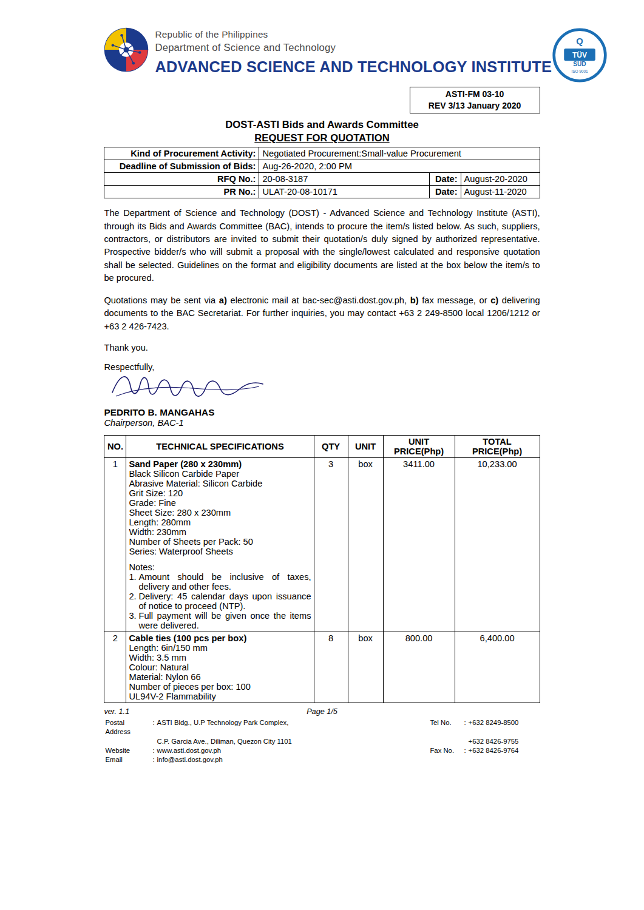Republic of the Philippines
Department of Science and Technology
ADVANCED SCIENCE AND TECHNOLOGY INSTITUTE
Q TÜV SÜD ISO 9001
ASTI-FM 03-10
REV 3/13 January 2020
DOST-ASTI Bids and Awards Committee
REQUEST FOR QUOTATION
| Kind of Procurement Activity: | Negotiated Procurement:Small-value Procurement |
| Deadline of Submission of Bids: | Aug-26-2020, 2:00 PM |
| RFQ No.: | 20-08-3187 | Date: | August-20-2020 |
| PR No.: | ULAT-20-08-10171 | Date: | August-11-2020 |
The Department of Science and Technology (DOST) - Advanced Science and Technology Institute (ASTI), through its Bids and Awards Committee (BAC), intends to procure the item/s listed below. As such, suppliers, contractors, or distributors are invited to submit their quotation/s duly signed by authorized representative. Prospective bidder/s who will submit a proposal with the single/lowest calculated and responsive quotation shall be selected. Guidelines on the format and eligibility documents are listed at the box below the item/s to be procured.
Quotations may be sent via a) electronic mail at bac-sec@asti.dost.gov.ph, b) fax message, or c) delivering documents to the BAC Secretariat. For further inquiries, you may contact +63 2 249-8500 local 1206/1212 or +63 2 426-7423.
Thank you.
Respectfully,
PEDRITO B. MANGAHAS
Chairperson, BAC-1
| NO. | TECHNICAL SPECIFICATIONS | QTY | UNIT | UNIT PRICE(Php) | TOTAL PRICE(Php) |
| --- | --- | --- | --- | --- | --- |
| 1 | Sand Paper (280 x 230mm) Black Silicon Carbide Paper Abrasive Material: Silicon Carbide Grit Size: 120 Grade: Fine Sheet Size: 280 x 230mm Length: 280mm Width: 230mm Number of Sheets per Pack: 50 Series: Waterproof Sheets Notes: 1. Amount should be inclusive of taxes, delivery and other fees. 2. Delivery: 45 calendar days upon issuance of notice to proceed (NTP). 3. Full payment will be given once the items were delivered. | 3 | box | 3411.00 | 10,233.00 |
| 2 | Cable ties (100 pcs per box) Length: 6in/150 mm Width: 3.5 mm Colour: Natural Material: Nylon 66 Number of pieces per box: 100 UL94V-2 Flammability | 8 | box | 800.00 | 6,400.00 |
ver. 1.1
Page 1/5
| Postal Address | : | ASTI Bldg., U.P Technology Park Complex, | Tel No. | : | +632 8249-8500 |
| | | C.P. Garcia Ave., Diliman, Quezon City 1101 | | | +632 8426-9755 |
| Website | : | www.asti.dost.gov.ph | Fax No. | : | +632 8426-9764 |
| Email | : | info@asti.dost.gov.ph | | | |